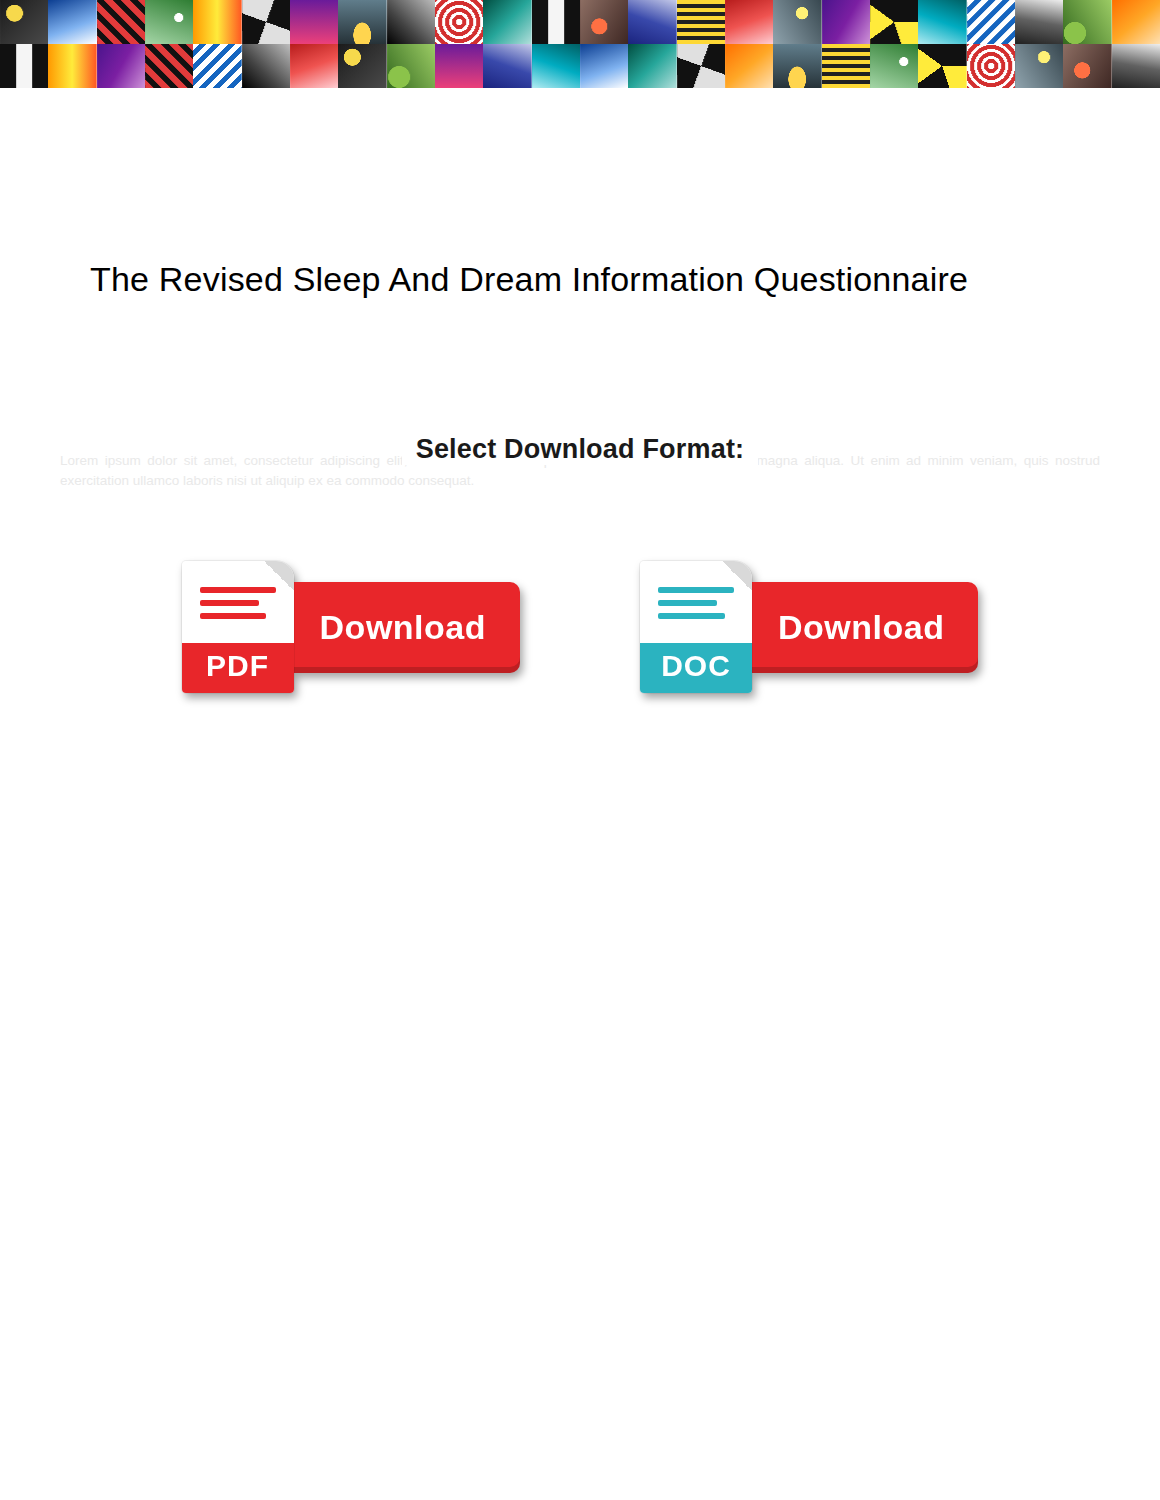The Revised Sleep And Dream Information Questionnaire
Lorem ipsum dolor sit amet, consectetur adipiscing elit, sed do eiusmod tempor incididunt ut labore et dolore magna aliqua. Ut enim ad minim veniam, quis nostrud exercitation ullamco laboris nisi ut aliquip ex ea commodo consequat.
Select Download Format:
PDF Download DOC Download